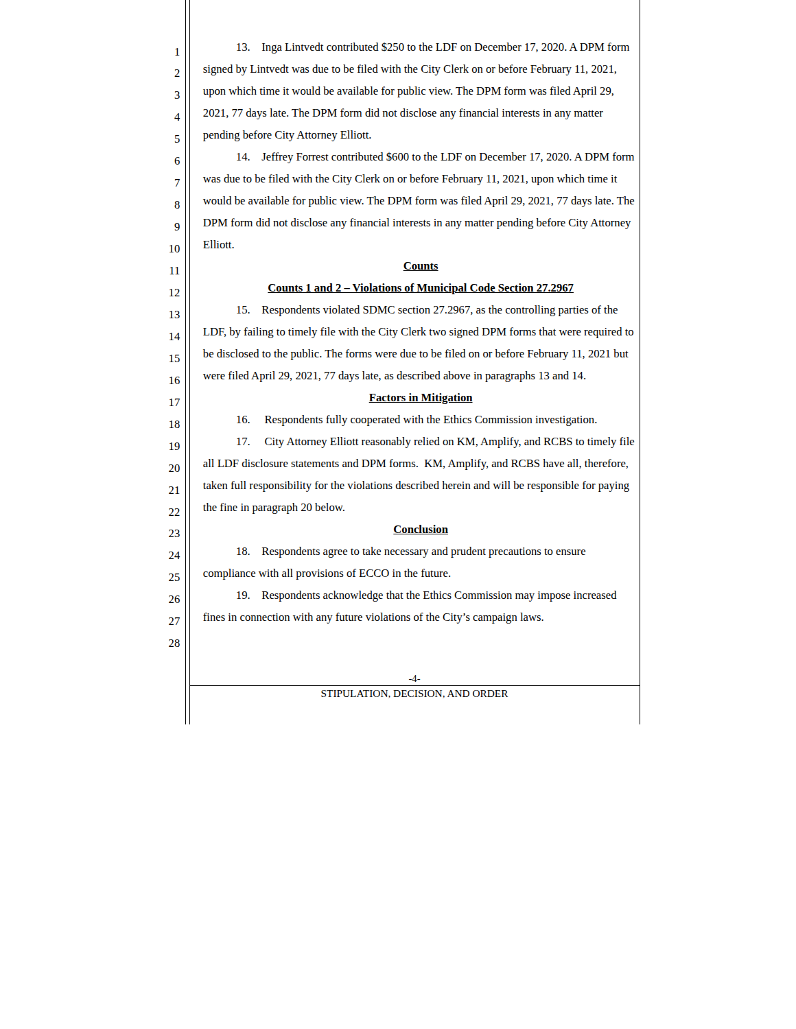1
2
3
4
5
6
7
8
9
10
11
12
13
14
15
16
17
18
19
20
21
22
23
24
25
26
27
28
13. Inga Lintvedt contributed $250 to the LDF on December 17, 2020. A DPM form signed by Lintvedt was due to be filed with the City Clerk on or before February 11, 2021, upon which time it would be available for public view. The DPM form was filed April 29, 2021, 77 days late. The DPM form did not disclose any financial interests in any matter pending before City Attorney Elliott.
14. Jeffrey Forrest contributed $600 to the LDF on December 17, 2020. A DPM form was due to be filed with the City Clerk on or before February 11, 2021, upon which time it would be available for public view. The DPM form was filed April 29, 2021, 77 days late. The DPM form did not disclose any financial interests in any matter pending before City Attorney Elliott.
Counts
Counts 1 and 2 – Violations of Municipal Code Section 27.2967
15. Respondents violated SDMC section 27.2967, as the controlling parties of the LDF, by failing to timely file with the City Clerk two signed DPM forms that were required to be disclosed to the public. The forms were due to be filed on or before February 11, 2021 but were filed April 29, 2021, 77 days late, as described above in paragraphs 13 and 14.
Factors in Mitigation
16. Respondents fully cooperated with the Ethics Commission investigation.
17. City Attorney Elliott reasonably relied on KM, Amplify, and RCBS to timely file all LDF disclosure statements and DPM forms. KM, Amplify, and RCBS have all, therefore, taken full responsibility for the violations described herein and will be responsible for paying the fine in paragraph 20 below.
Conclusion
18. Respondents agree to take necessary and prudent precautions to ensure compliance with all provisions of ECCO in the future.
19. Respondents acknowledge that the Ethics Commission may impose increased fines in connection with any future violations of the City’s campaign laws.
-4-
STIPULATION, DECISION, AND ORDER